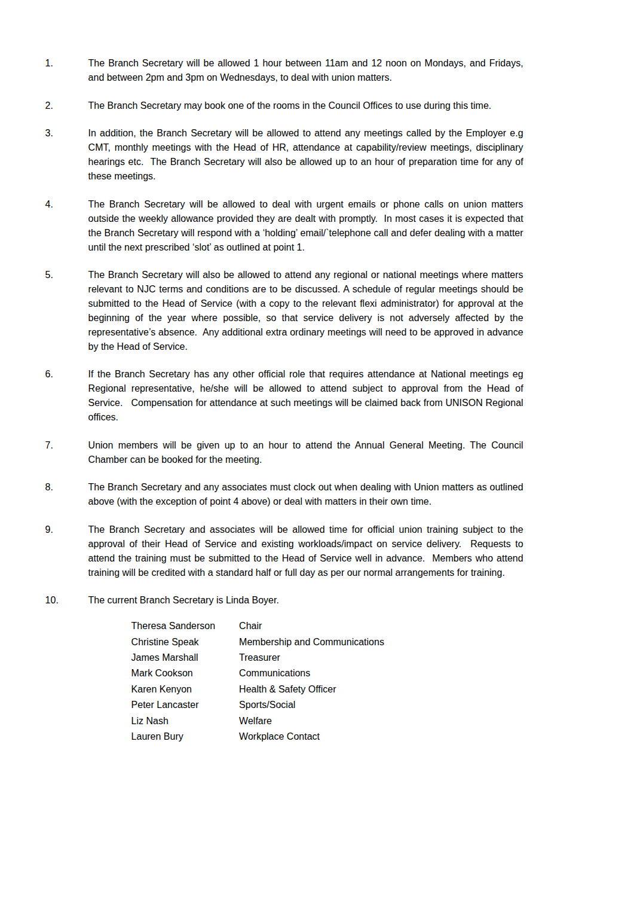The Branch Secretary will be allowed 1 hour between 11am and 12 noon on Mondays, and Fridays, and between 2pm and 3pm on Wednesdays, to deal with union matters.
The Branch Secretary may book one of the rooms in the Council Offices to use during this time.
In addition, the Branch Secretary will be allowed to attend any meetings called by the Employer e.g CMT, monthly meetings with the Head of HR, attendance at capability/review meetings, disciplinary hearings etc. The Branch Secretary will also be allowed up to an hour of preparation time for any of these meetings.
The Branch Secretary will be allowed to deal with urgent emails or phone calls on union matters outside the weekly allowance provided they are dealt with promptly. In most cases it is expected that the Branch Secretary will respond with a ‘holding’ email/`telephone call and defer dealing with a matter until the next prescribed ‘slot’ as outlined at point 1.
The Branch Secretary will also be allowed to attend any regional or national meetings where matters relevant to NJC terms and conditions are to be discussed. A schedule of regular meetings should be submitted to the Head of Service (with a copy to the relevant flexi administrator) for approval at the beginning of the year where possible, so that service delivery is not adversely affected by the representative’s absence. Any additional extra ordinary meetings will need to be approved in advance by the Head of Service.
If the Branch Secretary has any other official role that requires attendance at National meetings eg Regional representative, he/she will be allowed to attend subject to approval from the Head of Service. Compensation for attendance at such meetings will be claimed back from UNISON Regional offices.
Union members will be given up to an hour to attend the Annual General Meeting. The Council Chamber can be booked for the meeting.
The Branch Secretary and any associates must clock out when dealing with Union matters as outlined above (with the exception of point 4 above) or deal with matters in their own time.
The Branch Secretary and associates will be allowed time for official union training subject to the approval of their Head of Service and existing workloads/impact on service delivery. Requests to attend the training must be submitted to the Head of Service well in advance. Members who attend training will be credited with a standard half or full day as per our normal arrangements for training.
The current Branch Secretary is Linda Boyer.
| Theresa Sanderson | Chair |
| Christine Speak | Membership and Communications |
| James Marshall | Treasurer |
| Mark Cookson | Communications |
| Karen Kenyon | Health & Safety Officer |
| Peter Lancaster | Sports/Social |
| Liz Nash | Welfare |
| Lauren Bury | Workplace Contact |